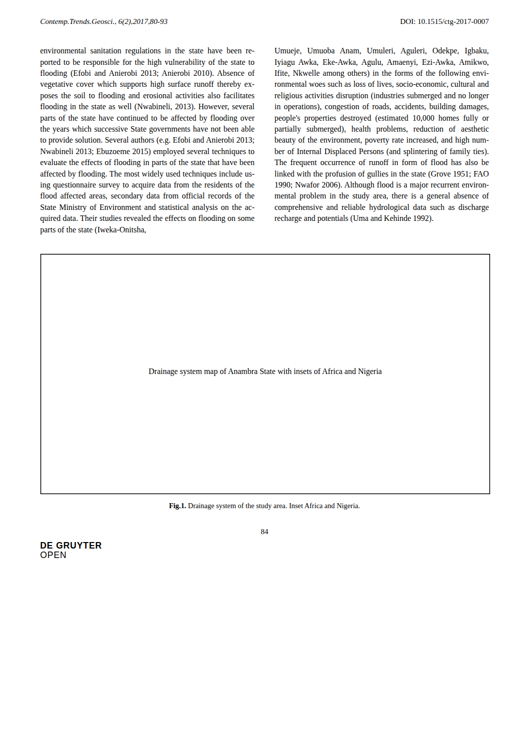Contemp.Trends.Geosci., 6(2),2017,80-93 DOI: 10.1515/ctg-2017-0007
environmental sanitation regulations in the state have been reported to be responsible for the high vulnerability of the state to flooding (Efobi and Anierobi 2013; Anierobi 2010). Absence of vegetative cover which supports high surface runoff thereby exposes the soil to flooding and erosional activities also facilitates flooding in the state as well (Nwabineli, 2013). However, several parts of the state have continued to be affected by flooding over the years which successive State governments have not been able to provide solution. Several authors (e.g. Efobi and Anierobi 2013; Nwabineli 2013; Ebuzoeme 2015) employed several techniques to evaluate the effects of flooding in parts of the state that have been affected by flooding. The most widely used techniques include using questionnaire survey to acquire data from the residents of the flood affected areas, secondary data from official records of the State Ministry of Environment and statistical analysis on the acquired data. Their studies revealed the effects on flooding on some parts of the state (Iweka-Onitsha,
Umueje, Umuoba Anam, Umuleri, Aguleri, Odekpe, Igbaku, Iyiagu Awka, Eke-Awka, Agulu, Amaenyi, Ezi-Awka, Amikwo, Ifite, Nkwelle among others) in the forms of the following environmental woes such as loss of lives, socio-economic, cultural and religious activities disruption (industries submerged and no longer in operations), congestion of roads, accidents, building damages, people's properties destroyed (estimated 10,000 homes fully or partially submerged), health problems, reduction of aesthetic beauty of the environment, poverty rate increased, and high number of Internal Displaced Persons (and splintering of family ties). The frequent occurrence of runoff in form of flood has also be linked with the profusion of gullies in the state (Grove 1951; FAO 1990; Nwafor 2006). Although flood is a major recurrent environmental problem in the study area, there is a general absence of comprehensive and reliable hydrological data such as discharge recharge and potentials (Uma and Kehinde 1992).
Fig.1. Drainage system of the study area. Inset Africa and Nigeria.
84
DE GRUYTER
OPEN